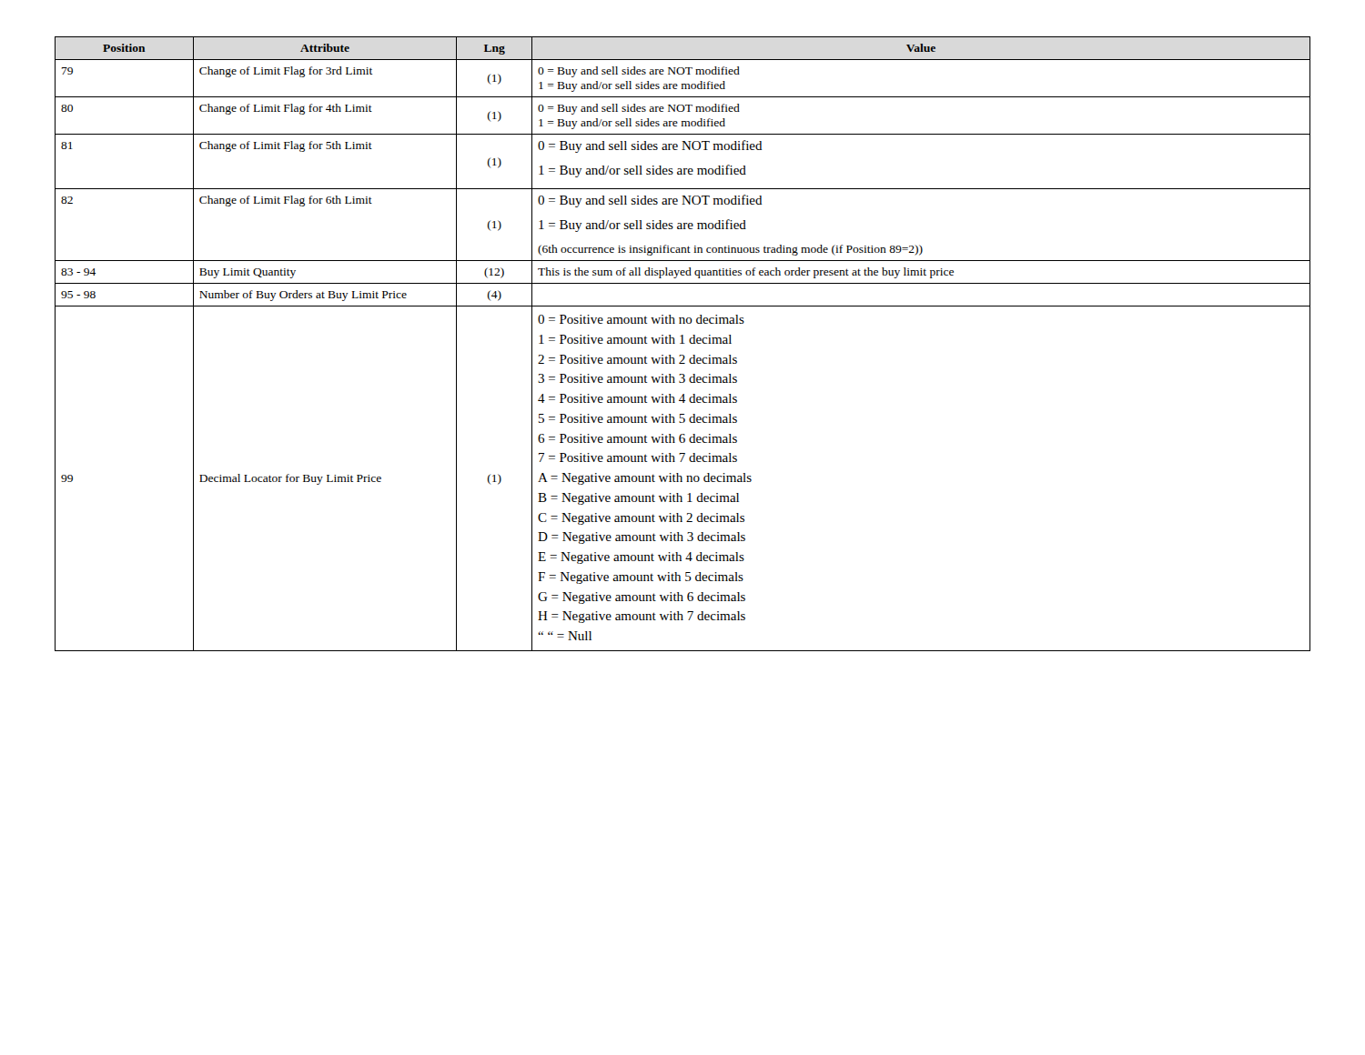| Position | Attribute | Lng | Value |
| --- | --- | --- | --- |
| 79 | Change of Limit Flag for 3rd Limit | (1) | 0 = Buy and sell sides are NOT modified 1 = Buy and/or sell sides are modified |
| 80 | Change of Limit Flag for 4th Limit | (1) | 0 = Buy and sell sides are NOT modified 1 = Buy and/or sell sides are modified |
| 81 | Change of Limit Flag for 5th Limit | (1) | 0 = Buy and sell sides are NOT modified 1 = Buy and/or sell sides are modified |
| 82 | Change of Limit Flag for 6th Limit | (1) | 0 = Buy and sell sides are NOT modified 1 = Buy and/or sell sides are modified (6th occurrence is insignificant in continuous trading mode (if Position 89=2)) |
| 83 - 94 | Buy Limit Quantity | (12) | This is the sum of all displayed quantities of each order present at the buy limit price |
| 95 - 98 | Number of Buy Orders at Buy Limit Price | (4) | |
| 99 | Decimal Locator for Buy Limit Price | (1) | 0 = Positive amount with no decimals 1 = Positive amount with 1 decimal 2 = Positive amount with 2 decimals 3 = Positive amount with 3 decimals 4 = Positive amount with 4 decimals 5 = Positive amount with 5 decimals 6 = Positive amount with 6 decimals 7 = Positive amount with 7 decimals A = Negative amount with no decimals B = Negative amount with 1 decimal C = Negative amount with 2 decimals D = Negative amount with 3 decimals E = Negative amount with 4 decimals F = Negative amount with 5 decimals G = Negative amount with 6 decimals H = Negative amount with 7 decimals “ “ = Null |